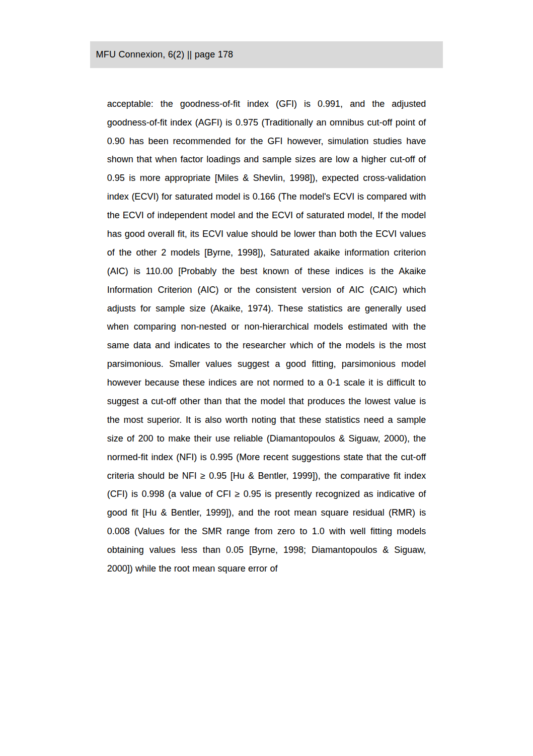MFU Connexion, 6(2) || page 178
acceptable: the goodness-of-fit index (GFI) is 0.991, and the adjusted goodness-of-fit index (AGFI) is 0.975 (Traditionally an omnibus cut-off point of 0.90 has been recommended for the GFI however, simulation studies have shown that when factor loadings and sample sizes are low a higher cut-off of 0.95 is more appropriate [Miles & Shevlin, 1998]), expected cross-validation index (ECVI) for saturated model is 0.166 (The model's ECVI is compared with the ECVI of independent model and the ECVI of saturated model, If the model has good overall fit, its ECVI value should be lower than both the ECVI values of the other 2 models [Byrne, 1998]), Saturated akaike information criterion (AIC) is 110.00 [Probably the best known of these indices is the Akaike Information Criterion (AIC) or the consistent version of AIC (CAIC) which adjusts for sample size (Akaike, 1974). These statistics are generally used when comparing non-nested or non-hierarchical models estimated with the same data and indicates to the researcher which of the models is the most parsimonious. Smaller values suggest a good fitting, parsimonious model however because these indices are not normed to a 0-1 scale it is difficult to suggest a cut-off other than that the model that produces the lowest value is the most superior. It is also worth noting that these statistics need a sample size of 200 to make their use reliable (Diamantopoulos & Siguaw, 2000), the normed-fit index (NFI) is 0.995 (More recent suggestions state that the cut-off criteria should be NFI ≥ 0.95 [Hu & Bentler, 1999]), the comparative fit index (CFI) is 0.998 (a value of CFI ≥ 0.95 is presently recognized as indicative of good fit [Hu & Bentler, 1999]), and the root mean square residual (RMR) is 0.008 (Values for the SMR range from zero to 1.0 with well fitting models obtaining values less than 0.05 [Byrne, 1998; Diamantopoulos & Siguaw, 2000]) while the root mean square error of